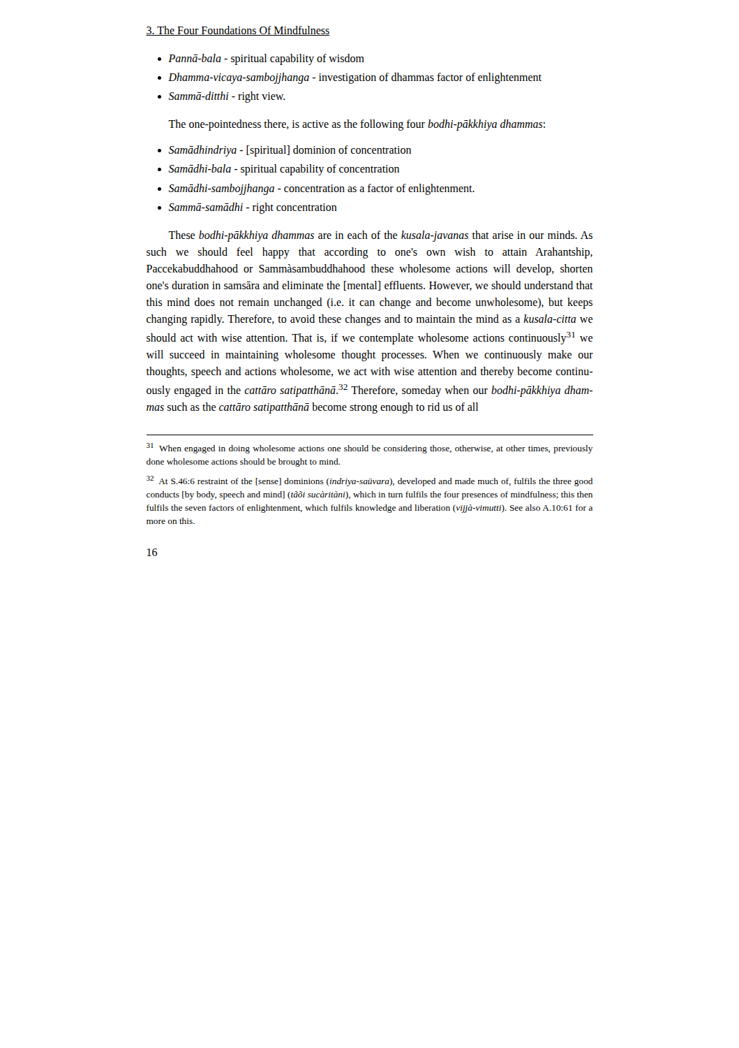3. The Four Foundations Of Mindfulness
Pannā-bala - spiritual capability of wisdom
Dhamma-vicaya-sambojjhanga - investigation of dhammas factor of enlightenment
Sammā-ditthi - right view.
The one-pointedness there, is active as the following four bodhi-pākkhiya dhammas:
Samādhindriya - [spiritual] dominion of concentration
Samādhi-bala - spiritual capability of concentration
Samādhi-sambojjhanga - concentration as a factor of enlightenment.
Sammā-samādhi - right concentration
These bodhi-pākkhiya dhammas are in each of the kusala-javanas that arise in our minds. As such we should feel happy that according to one's own wish to attain Arahantship, Paccekabuddhahood or Sammàsambuddhahood these wholesome actions will develop, shorten one's duration in samsāra and eliminate the [mental] effluents. However, we should understand that this mind does not remain unchanged (i.e. it can change and become unwholesome), but keeps changing rapidly. Therefore, to avoid these changes and to maintain the mind as a kusala-citta we should act with wise attention. That is, if we contemplate wholesome actions continuously31 we will succeed in maintaining wholesome thought processes. When we continuously make our thoughts, speech and actions wholesome, we act with wise attention and thereby become continuously engaged in the cattāro satipatthānā.32 Therefore, someday when our bodhi-pākkhiya dhammas such as the cattāro satipatthānā become strong enough to rid us of all
31 When engaged in doing wholesome actions one should be considering those, otherwise, at other times, previously done wholesome actions should be brought to mind.
32 At S.46:6 restraint of the [sense] dominions (indriya-saüvara), developed and made much of, fulfils the three good conducts [by body, speech and mind] (tãõi sucàritàni), which in turn fulfils the four presences of mindfulness; this then fulfils the seven factors of enlightenment, which fulfils knowledge and liberation (vijjà-vimutti). See also A.10:61 for a more on this.
16